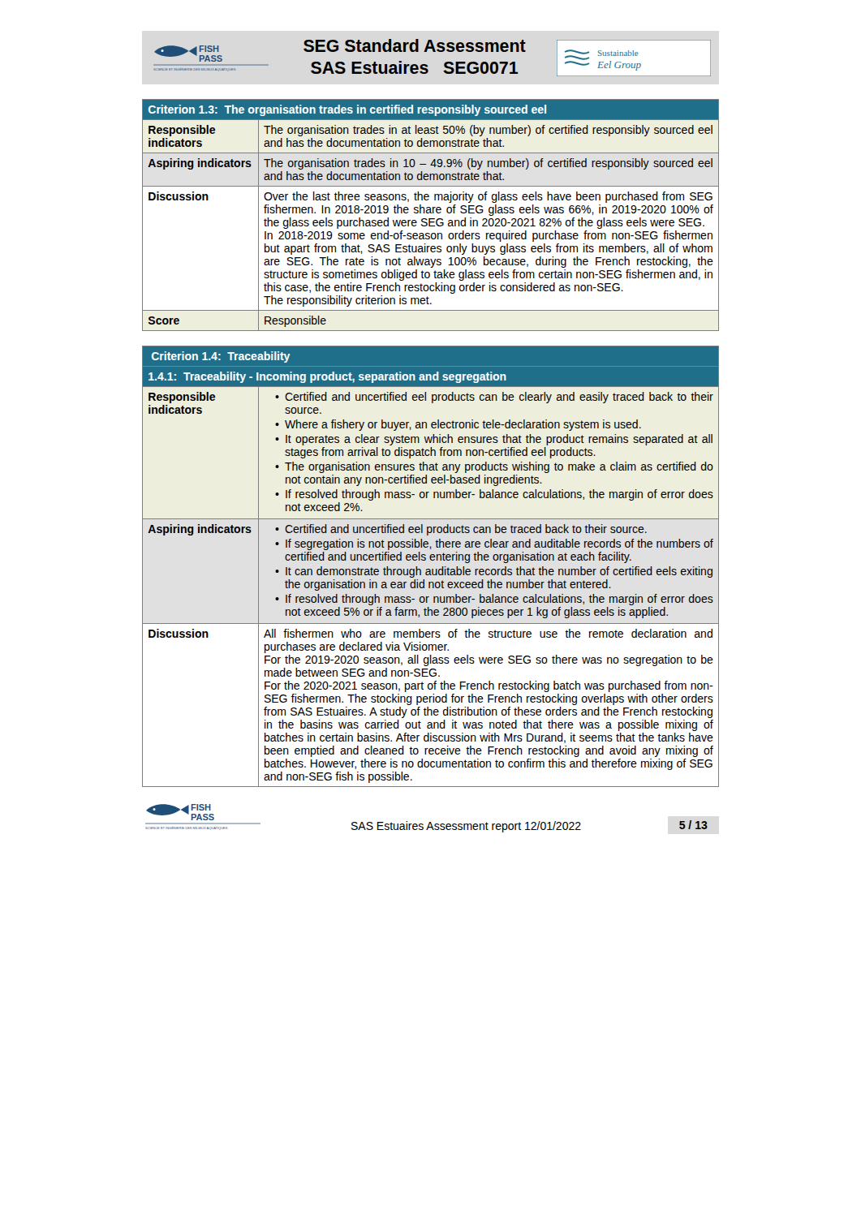FISH PASS SCIENCE ET INGÉNIERIE DES MILIEUX AQUATIQUES
SEG Standard Assessment
SAS Estuaires SEG0071
Sustainable Eel Group
| Criterion 1.3: The organisation trades in certified responsibly sourced eel |
| Responsible indicators | The organisation trades in at least 50% (by number) of certified responsibly sourced eel and has the documentation to demonstrate that. |
| Aspiring indicators | The organisation trades in 10 – 49.9% (by number) of certified responsibly sourced eel and has the documentation to demonstrate that. |
| Discussion | Over the last three seasons, the majority of glass eels have been purchased from SEG fishermen. In 2018-2019 the share of SEG glass eels was 66%, in 2019-2020 100% of the glass eels purchased were SEG and in 2020-2021 82% of the glass eels were SEG. In 2018-2019 some end-of-season orders required purchase from non-SEG fishermen but apart from that, SAS Estuaires only buys glass eels from its members, all of whom are SEG. The rate is not always 100% because, during the French restocking, the structure is sometimes obliged to take glass eels from certain non-SEG fishermen and, in this case, the entire French restocking order is considered as non-SEG. The responsibility criterion is met. |
| Score | Responsible |
| Criterion 1.4: Traceability |
| 1.4.1: Traceability - Incoming product, separation and segregation |
| Responsible indicators | Certified and uncertified eel products can be clearly and easily traced back to their source. Where a fishery or buyer, an electronic tele-declaration system is used. It operates a clear system which ensures that the product remains separated at all stages from arrival to dispatch from non-certified eel products. The organisation ensures that any products wishing to make a claim as certified do not contain any non-certified eel-based ingredients. If resolved through mass- or number- balance calculations, the margin of error does not exceed 2%. |
| Aspiring indicators | Certified and uncertified eel products can be traced back to their source. If segregation is not possible, there are clear and auditable records of the numbers of certified and uncertified eels entering the organisation at each facility. It can demonstrate through auditable records that the number of certified eels exiting the organisation in a ear did not exceed the number that entered. If resolved through mass- or number- balance calculations, the margin of error does not exceed 5% or if a farm, the 2800 pieces per 1 kg of glass eels is applied. |
| Discussion | All fishermen who are members of the structure use the remote declaration and purchases are declared via Visiomer. For the 2019-2020 season, all glass eels were SEG so there was no segregation to be made between SEG and non-SEG. For the 2020-2021 season, part of the French restocking batch was purchased from non-SEG fishermen. The stocking period for the French restocking overlaps with other orders from SAS Estuaires. A study of the distribution of these orders and the French restocking in the basins was carried out and it was noted that there was a possible mixing of batches in certain basins. After discussion with Mrs Durand, it seems that the tanks have been emptied and cleaned to receive the French restocking and avoid any mixing of batches. However, there is no documentation to confirm this and therefore mixing of SEG and non-SEG fish is possible. |
FISH PASS SCIENCE ET INGÉNIERIE DES MILIEUX AQUATIQUES
SAS Estuaires Assessment report 12/01/2022
5 / 13